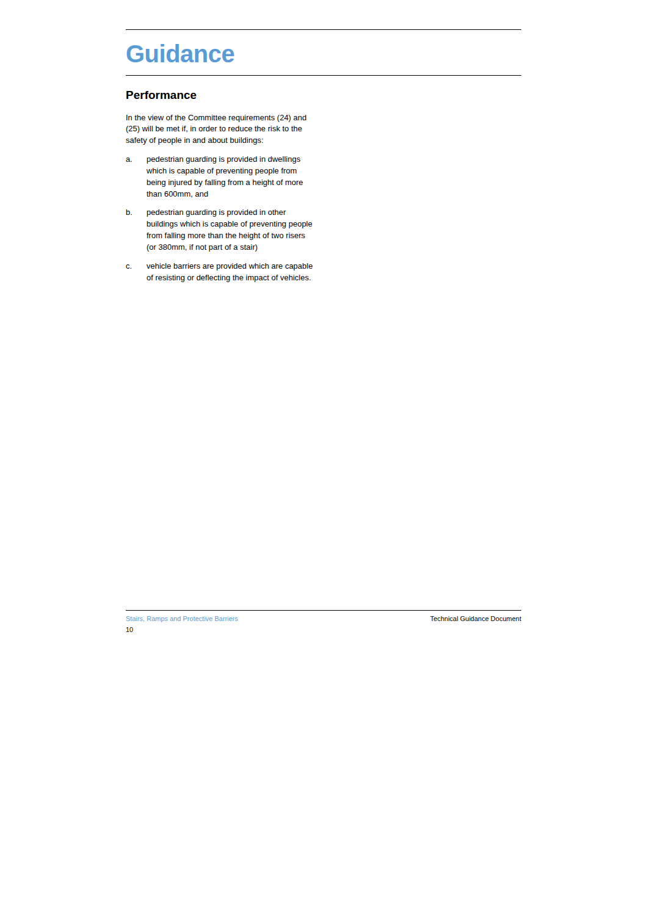Guidance
Performance
In the view of the Committee requirements (24) and (25) will be met if, in order to reduce the risk to the safety of people in and about buildings:
a.
pedestrian guarding is provided in dwellings which is capable of preventing people from being injured by falling from a height of more than 600mm, and
b.
pedestrian guarding is provided in other buildings which is capable of preventing people from falling more than the height of two risers (or 380mm, if not part of a stair)
c.
vehicle barriers are provided which are capable of resisting or deflecting the impact of vehicles.
Stairs, Ramps and Protective Barriers 10
Technical Guidance Document